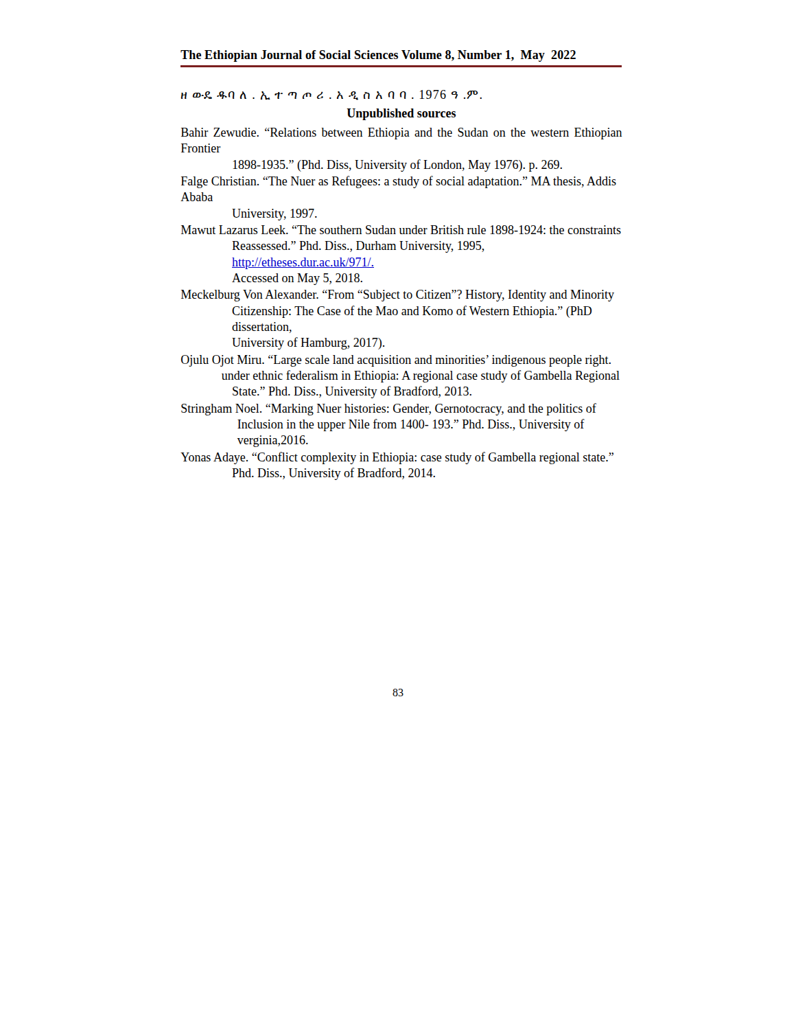The Ethiopian Journal of Social Sciences Volume 8, Number 1, May 2022
ዘ ውዴ ዱባ ለ . ኢ ተ ጣ ጦ ሪ . አ ዲ ስ አ ባ ባ . 1976 ዓ .ም.
Unpublished sources
Bahir Zewudie. “Relations between Ethiopia and the Sudan on the western Ethiopian Frontier 1898-1935.” (Phd. Diss, University of London, May 1976). p. 269.
Falge Christian. “The Nuer as Refugees: a study of social adaptation.” MA thesis, Addis Ababa University, 1997.
Mawut Lazarus Leek. “The southern Sudan under British rule 1898-1924: the constraints Reassessed.” Phd. Diss., Durham University, 1995, http://etheses.dur.ac.uk/971/. Accessed on May 5, 2018.
Meckelburg Von Alexander. “From “Subject to Citizen”? History, Identity and Minority Citizenship: The Case of the Mao and Komo of Western Ethiopia.” (PhD dissertation, University of Hamburg, 2017).
Ojulu Ojot Miru. “Large scale land acquisition and minorities’ indigenous people right. under ethnic federalism in Ethiopia: A regional case study of Gambella Regional State.” Phd. Diss., University of Bradford, 2013.
Stringham Noel. “Marking Nuer histories: Gender, Gernotocracy, and the politics of Inclusion in the upper Nile from 1400- 193.” Phd. Diss., University of verginia,2016.
Yonas Adaye. “Conflict complexity in Ethiopia: case study of Gambella regional state.” Phd. Diss., University of Bradford, 2014.
83